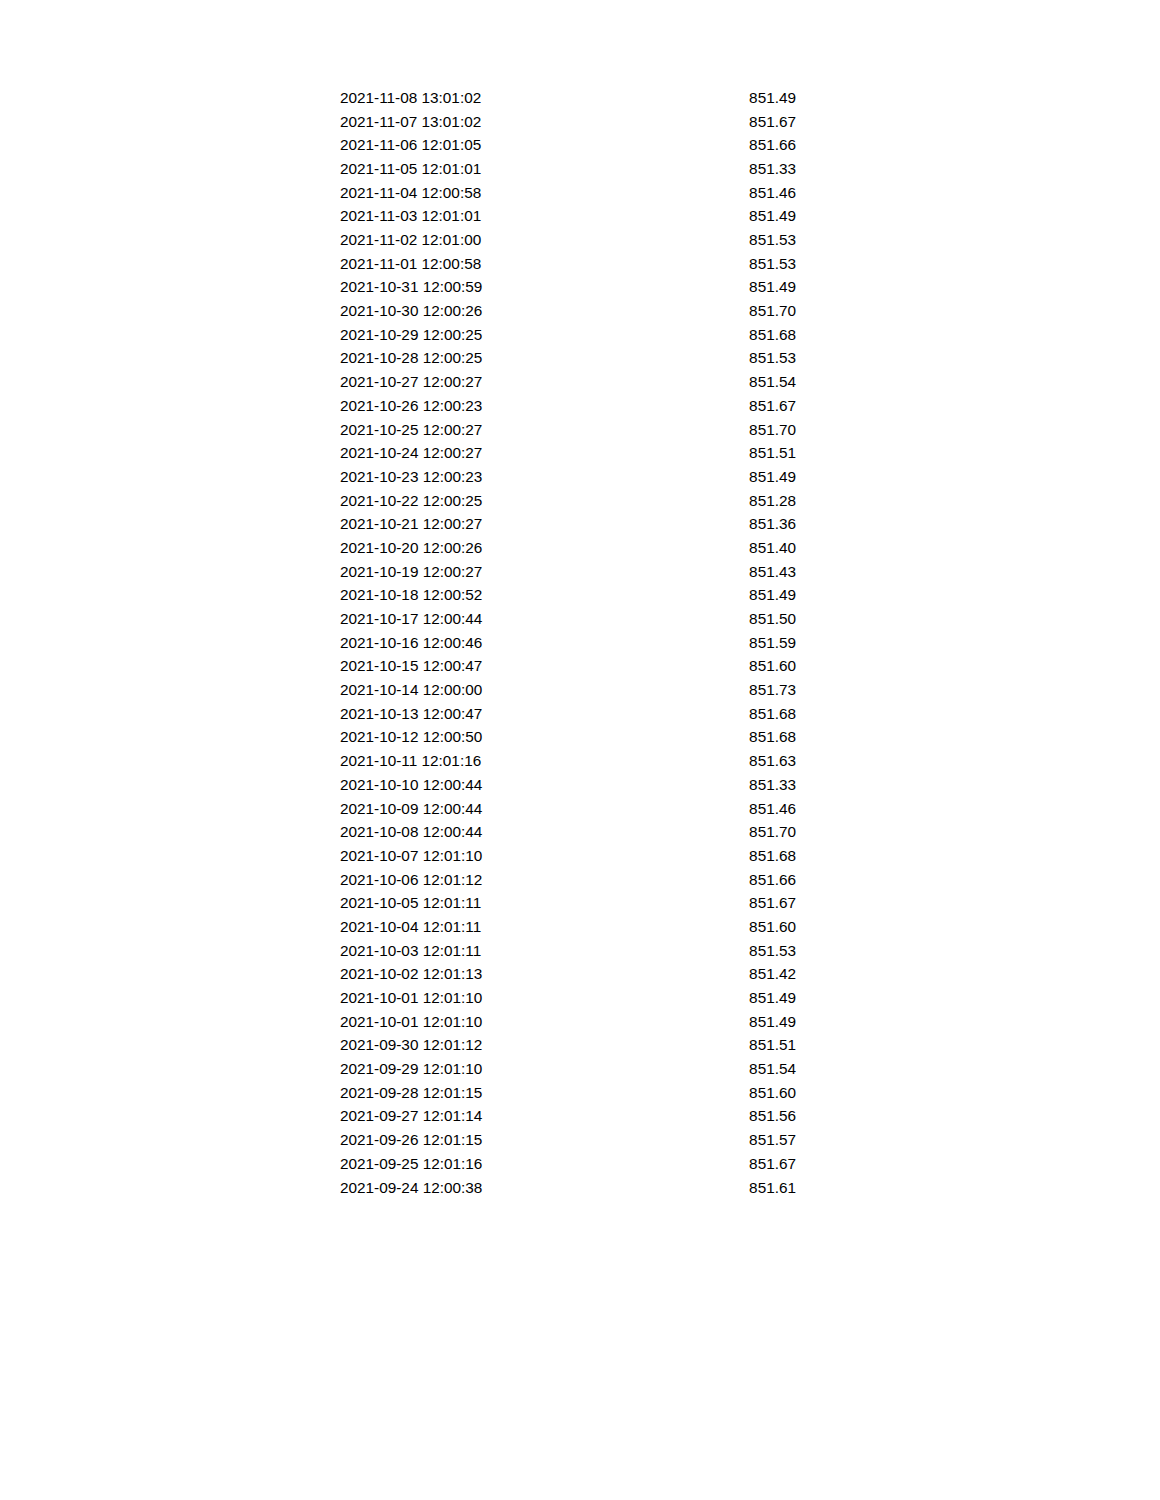| 2021-11-08 13:01:02 | 851.49 |
| 2021-11-07 13:01:02 | 851.67 |
| 2021-11-06 12:01:05 | 851.66 |
| 2021-11-05 12:01:01 | 851.33 |
| 2021-11-04 12:00:58 | 851.46 |
| 2021-11-03 12:01:01 | 851.49 |
| 2021-11-02 12:01:00 | 851.53 |
| 2021-11-01 12:00:58 | 851.53 |
| 2021-10-31 12:00:59 | 851.49 |
| 2021-10-30 12:00:26 | 851.70 |
| 2021-10-29 12:00:25 | 851.68 |
| 2021-10-28 12:00:25 | 851.53 |
| 2021-10-27 12:00:27 | 851.54 |
| 2021-10-26 12:00:23 | 851.67 |
| 2021-10-25 12:00:27 | 851.70 |
| 2021-10-24 12:00:27 | 851.51 |
| 2021-10-23 12:00:23 | 851.49 |
| 2021-10-22 12:00:25 | 851.28 |
| 2021-10-21 12:00:27 | 851.36 |
| 2021-10-20 12:00:26 | 851.40 |
| 2021-10-19 12:00:27 | 851.43 |
| 2021-10-18 12:00:52 | 851.49 |
| 2021-10-17 12:00:44 | 851.50 |
| 2021-10-16 12:00:46 | 851.59 |
| 2021-10-15 12:00:47 | 851.60 |
| 2021-10-14 12:00:00 | 851.73 |
| 2021-10-13 12:00:47 | 851.68 |
| 2021-10-12 12:00:50 | 851.68 |
| 2021-10-11 12:01:16 | 851.63 |
| 2021-10-10 12:00:44 | 851.33 |
| 2021-10-09 12:00:44 | 851.46 |
| 2021-10-08 12:00:44 | 851.70 |
| 2021-10-07 12:01:10 | 851.68 |
| 2021-10-06 12:01:12 | 851.66 |
| 2021-10-05 12:01:11 | 851.67 |
| 2021-10-04 12:01:11 | 851.60 |
| 2021-10-03 12:01:11 | 851.53 |
| 2021-10-02 12:01:13 | 851.42 |
| 2021-10-01 12:01:10 | 851.49 |
| 2021-10-01 12:01:10 | 851.49 |
| 2021-09-30 12:01:12 | 851.51 |
| 2021-09-29 12:01:10 | 851.54 |
| 2021-09-28 12:01:15 | 851.60 |
| 2021-09-27 12:01:14 | 851.56 |
| 2021-09-26 12:01:15 | 851.57 |
| 2021-09-25 12:01:16 | 851.67 |
| 2021-09-24 12:00:38 | 851.61 |